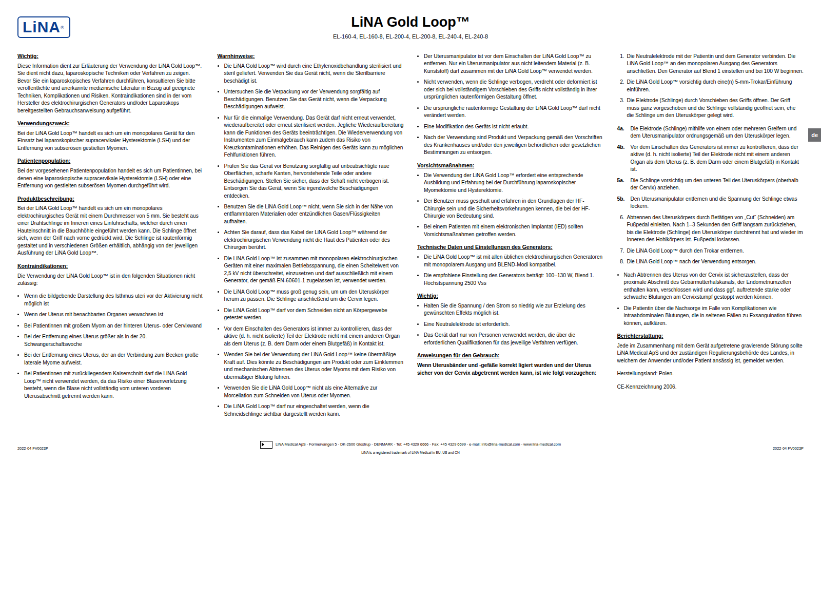de
LiNA®
LiNA Gold Loop™
EL-160-4, EL-160-8, EL-200-4, EL-200-8, EL-240-4, EL-240-8
Wichtig:
Diese Information dient zur Erläuterung der Verwendung der LiNA Gold Loop™. Sie dient nicht dazu, laparoskopische Techniken oder Verfahren zu zeigen. Bevor Sie ein laparoskopisches Verfahren durchführen, konsultieren Sie bitte veröffentlichte und anerkannte medizinische Literatur in Bezug auf geeignete Techniken, Komplikationen und Risiken. Kontraindikationen sind in der vom Hersteller des elektrochirurgischen Generators und/oder Laparoskops bereitgestellten Gebrauchsanweisung aufgeführt.
Verwendungszweck:
Bei der LiNA Gold Loop™ handelt es sich um ein monopolares Gerät für den Einsatz bei laparoskopischer supracervikaler Hysterektomie (LSH) und der Entfernung von subserösen gestielten Myomen.
Patientenpopulation:
Bei der vorgesehenen Patientenpopulation handelt es sich um Patientinnen, bei denen eine laparoskopische supracervikale Hysterektomie (LSH) oder eine Entfernung von gestielten subserösen Myomen durchgeführt wird.
Produktbeschreibung:
Bei der LiNA Gold Loop™ handelt es sich um ein monopolares elektrochirurgisches Gerät mit einem Durchmesser von 5 mm. Sie besteht aus einer Drahtschlinge im Inneren eines Einführschafts, welcher durch einen Hauteinschnitt in die Bauchhöhle eingeführt werden kann. Die Schlinge öffnet sich, wenn der Griff nach vorne gedrückt wird. Die Schlinge ist rautenförmig gestaltet und in verschiedenen Größen erhältlich, abhängig von der jeweiligen Ausführung der LiNA Gold Loop™.
Kontraindikationen:
Die Verwendung der LiNA Gold Loop™ ist in den folgenden Situationen nicht zulässig:
Wenn die bildgebende Darstellung des Isthmus uteri vor der Aktivierung nicht möglich ist
Wenn der Uterus mit benachbarten Organen verwachsen ist
Bei Patientinnen mit großem Myom an der hinteren Uterus- oder Cervixwand
Bei der Entfernung eines Uterus größer als in der 20. Schwangerschaftswoche
Bei der Entfernung eines Uterus, der an der Verbindung zum Becken große laterale Myome aufweist.
Bei Patientinnen mit zurückliegendem Kaiserschnitt darf die LiNA Gold Loop™ nicht verwendet werden, da das Risiko einer Blasenverletzung besteht, wenn die Blase nicht vollständig vom unteren vorderen Uterusabschnitt getrennt werden kann.
Warnhinweise:
Die LiNA Gold Loop™ wird durch eine Ethylenoxidbehandlung sterilisiert und steril geliefert. Verwenden Sie das Gerät nicht, wenn die Sterilbarriere beschädigt ist.
Untersuchen Sie die Verpackung vor der Verwendung sorgfältig auf Beschädigungen. Benutzen Sie das Gerät nicht, wenn die Verpackung Beschädigungen aufweist.
Nur für die einmalige Verwendung. Das Gerät darf nicht erneut verwendet, wiederaufbereitet oder erneut sterilisiert werden. Jegliche Wiederaufbereitung kann die Funktionen des Geräts beeinträchtigen. Die Wiederverwendung von Instrumenten zum Einmalgebrauch kann zudem das Risiko von Kreuzkontaminationen erhöhen. Das Reinigen des Geräts kann zu möglichen Fehlfunktionen führen.
Prüfen Sie das Gerät vor Benutzung sorgfältig auf unbeabsichtigte raue Oberflächen, scharfe Kanten, hervorstehende Teile oder andere Beschädigungen. Stellen Sie sicher, dass der Schaft nicht verbogen ist. Entsorgen Sie das Gerät, wenn Sie irgendwelche Beschädigungen entdecken.
Benutzen Sie die LiNA Gold Loop™ nicht, wenn Sie sich in der Nähe von entflammbaren Materialien oder entzündlichen Gasen/Flüssigkeiten aufhalten.
Achten Sie darauf, dass das Kabel der LiNA Gold Loop™ während der elektrochirurgischen Verwendung nicht die Haut des Patienten oder des Chirurgen berührt.
Die LiNA Gold Loop™ ist zusammen mit monopolaren elektrochirurgischen Geräten mit einer maximalen Betriebsspannung, die einen Scheitelwert von 2,5 kV nicht überschreitet, einzusetzen und darf ausschließlich mit einem Generator, der gemäß EN-60601-1 zugelassen ist, verwendet werden.
Die LiNA Gold Loop™ muss groß genug sein, um um den Uteruskörper herum zu passen. Die Schlinge anschließend um die Cervix legen.
Die LiNA Gold Loop™ darf vor dem Schneiden nicht an Körpergewebe getestet werden.
Vor dem Einschalten des Generators ist immer zu kontrollieren, dass der aktive (d. h. nicht isolierte) Teil der Elektrode nicht mit einem anderen Organ als dem Uterus (z. B. dem Darm oder einem Blutgefäß) in Kontakt ist.
Wenden Sie bei der Verwendung der LiNA Gold Loop™ keine übermäßige Kraft auf. Dies könnte zu Beschädigungen am Produkt oder zum Einklemmen und mechanischen Abtrennen des Uterus oder Myoms mit dem Risiko von übermäßiger Blutung führen.
Verwenden Sie die LiNA Gold Loop™ nicht als eine Alternative zur Morcellation zum Schneiden von Uterus oder Myomen.
Die LiNA Gold Loop™ darf nur eingeschaltet werden, wenn die Schneidschlinge sichtbar dargestellt werden kann.
Der Uterusmanipulator ist vor dem Einschalten der LiNA Gold Loop™ zu entfernen. Nur ein Uterusmanipulator aus nicht leitendem Material (z. B. Kunststoff) darf zusammen mit der LiNA Gold Loop™ verwendet werden.
Nicht verwenden, wenn die Schlinge verbogen, verdreht oder deformiert ist oder sich bei vollständigem Vorschieben des Griffs nicht vollständig in ihrer ursprünglichen rautenförmigen Gestaltung öffnet.
Die ursprüngliche rautenförmige Gestaltung der LiNA Gold Loop™ darf nicht verändert werden.
Eine Modifikation des Geräts ist nicht erlaubt.
Nach der Verwendung sind Produkt und Verpackung gemäß den Vorschriften des Krankenhauses und/oder den jeweiligen behördlichen oder gesetzlichen Bestimmungen zu entsorgen.
Vorsichtsmaßnahmen:
Die Verwendung der LiNA Gold Loop™ erfordert eine entsprechende Ausbildung und Erfahrung bei der Durchführung laparoskopischer Myomektomie und Hysterektomie.
Der Benutzer muss geschult und erfahren in den Grundlagen der HF-Chirurgie sein und die Sicherheitsvorkehrungen kennen, die bei der HF-Chirurgie von Bedeutung sind.
Bei einem Patienten mit einem elektronischen Implantat (IED) sollten Vorsichtsmaßnahmen getroffen werden.
Technische Daten und Einstellungen des Generators:
Die LiNA Gold Loop™ ist mit allen üblichen elektrochirurgischen Generatoren mit monopolarem Ausgang und BLEND-Modi kompatibel.
Die empfohlene Einstellung des Generators beträgt: 100–130 W, Blend 1. Höchstspannung 2500 Vss
Wichtig:
Halten Sie die Spannung / den Strom so niedrig wie zur Erzielung des gewünschten Effekts möglich ist.
Eine Neutralelektrode ist erforderlich.
Das Gerät darf nur von Personen verwendet werden, die über die erforderlichen Qualifikationen für das jeweilige Verfahren verfügen.
Anweisungen für den Gebrauch:
Wenn Uterusbänder und -gefäße korrekt ligiert wurden und der Uterus sicher von der Cervix abgetrennt werden kann, ist wie folgt vorzugehen:
Die Neutralelektrode mit der Patientin und dem Generator verbinden. Die LiNA Gold Loop™ an den monopolaren Ausgang des Generators anschließen. Den Generator auf Blend 1 einstellen und bei 100 W beginnen.
Die LiNA Gold Loop™ vorsichtig durch eine(n) 5-mm-Trokar/Einführung einführen.
Die Elektrode (Schlinge) durch Vorschieben des Griffs öffnen. Der Griff muss ganz vorgeschoben und die Schlinge vollständig geöffnet sein, ehe die Schlinge um den Uteruskörper gelegt wird.
4a. Die Elektrode (Schlinge) mithilfe von einem oder mehreren Greifern und dem Uterusmanipulator ordnungsgemäß um den Uteruskörper legen.
4b. Vor dem Einschalten des Generators ist immer zu kontrollieren, dass der aktive (d. h. nicht isolierte) Teil der Elektrode nicht mit einem anderen Organ als dem Uterus (z. B. dem Darm oder einem Blutgefäß) in Kontakt ist.
5a. Die Schlinge vorsichtig um den unteren Teil des Uteruskörpers (oberhalb der Cervix) anziehen.
5b. Den Uterusmanipulator entfernen und die Spannung der Schlinge etwas lockern.
Abtrennen des Uteruskörpers durch Betätigen von „Cut“ (Schneiden) am Fußpedal einleiten. Nach 1–3 Sekunden den Griff langsam zurückziehen, bis die Elektrode (Schlinge) den Uteruskörper durchtrennt hat und wieder im Inneren des Hohlkörpers ist. Fußpedal loslassen.
Die LiNA Gold Loop™ durch den Trokar entfernen.
Die LiNA Gold Loop™ nach der Verwendung entsorgen.
Nach Abtrennen des Uterus von der Cervix ist sicherzustellen, dass der proximale Abschnitt des Gebärmutterhalskanals, der Endometriumzellen enthalten kann, verschlossen wird und dass ggf. auftretende starke oder schwache Blutungen am Cervixstumpf gestoppt werden können.
Die Patientin über die Nachsorge im Falle von Komplikationen wie intraabdominalen Blutungen, die in seltenen Fällen zu Exsanguination führen können, aufklären.
Berichterstattung:
Jede im Zusammenhang mit dem Gerät aufgetretene gravierende Störung sollte LiNA Medical ApS und der zuständigen Regulierungsbehörde des Landes, in welchem der Anwender und/oder Patient ansässig ist, gemeldet werden.
Herstellungsland: Polen.
CE-Kennzeichnung 2006.
2022-04 FV0023P
LiNA Medical ApS - Formervangen 5 - DK-2600 Glostrup - DENMARK - Tel: +45 4329 6666 - Fax: +45 4329 6699 - e-mail: info@lina-medical.com - www.lina-medical.com
LiNA is a registered trademark of LiNA Medical in EU, US and CN
2022-04 FV0023P